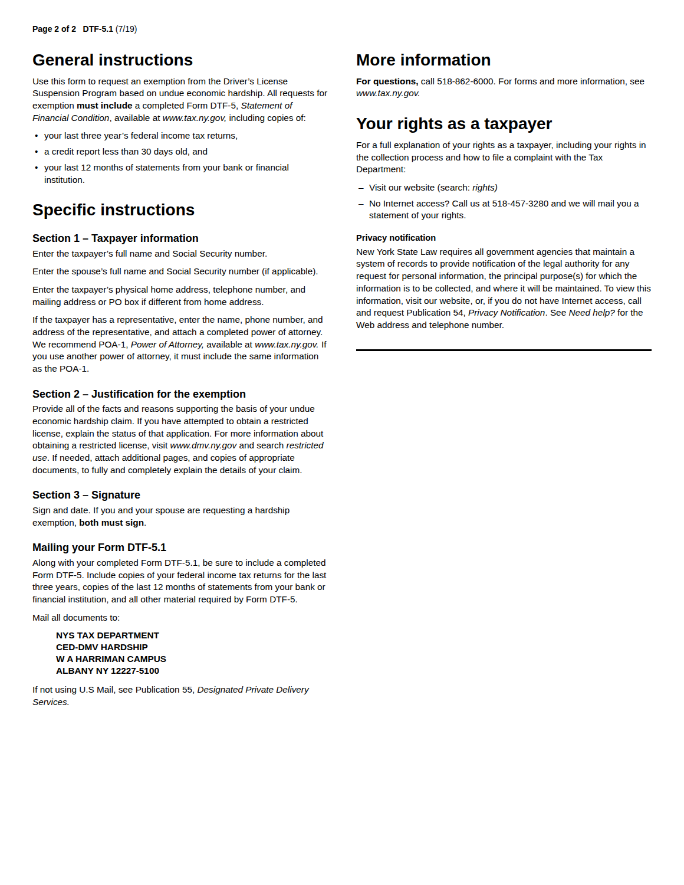Page 2 of 2 DTF-5.1 (7/19)
General instructions
Use this form to request an exemption from the Driver’s License Suspension Program based on undue economic hardship. All requests for exemption must include a completed Form DTF-5, Statement of Financial Condition, available at www.tax.ny.gov, including copies of:
your last three year’s federal income tax returns,
a credit report less than 30 days old, and
your last 12 months of statements from your bank or financial institution.
Specific instructions
Section 1 – Taxpayer information
Enter the taxpayer’s full name and Social Security number.
Enter the spouse’s full name and Social Security number (if applicable).
Enter the taxpayer’s physical home address, telephone number, and mailing address or PO box if different from home address.
If the taxpayer has a representative, enter the name, phone number, and address of the representative, and attach a completed power of attorney. We recommend POA-1, Power of Attorney, available at www.tax.ny.gov. If you use another power of attorney, it must include the same information as the POA-1.
Section 2 – Justification for the exemption
Provide all of the facts and reasons supporting the basis of your undue economic hardship claim. If you have attempted to obtain a restricted license, explain the status of that application. For more information about obtaining a restricted license, visit www.dmv.ny.gov and search restricted use. If needed, attach additional pages, and copies of appropriate documents, to fully and completely explain the details of your claim.
Section 3 – Signature
Sign and date. If you and your spouse are requesting a hardship exemption, both must sign.
Mailing your Form DTF-5.1
Along with your completed Form DTF-5.1, be sure to include a completed Form DTF-5. Include copies of your federal income tax returns for the last three years, copies of the last 12 months of statements from your bank or financial institution, and all other material required by Form DTF-5.
Mail all documents to:
NYS TAX DEPARTMENT
CED-DMV HARDSHIP
W A HARRIMAN CAMPUS
ALBANY NY 12227-5100
If not using U.S Mail, see Publication 55, Designated Private Delivery Services.
More information
For questions, call 518-862-6000. For forms and more information, see www.tax.ny.gov.
Your rights as a taxpayer
For a full explanation of your rights as a taxpayer, including your rights in the collection process and how to file a complaint with the Tax Department:
Visit our website (search: rights)
No Internet access? Call us at 518-457-3280 and we will mail you a statement of your rights.
Privacy notification
New York State Law requires all government agencies that maintain a system of records to provide notification of the legal authority for any request for personal information, the principal purpose(s) for which the information is to be collected, and where it will be maintained. To view this information, visit our website, or, if you do not have Internet access, call and request Publication 54, Privacy Notification. See Need help? for the Web address and telephone number.